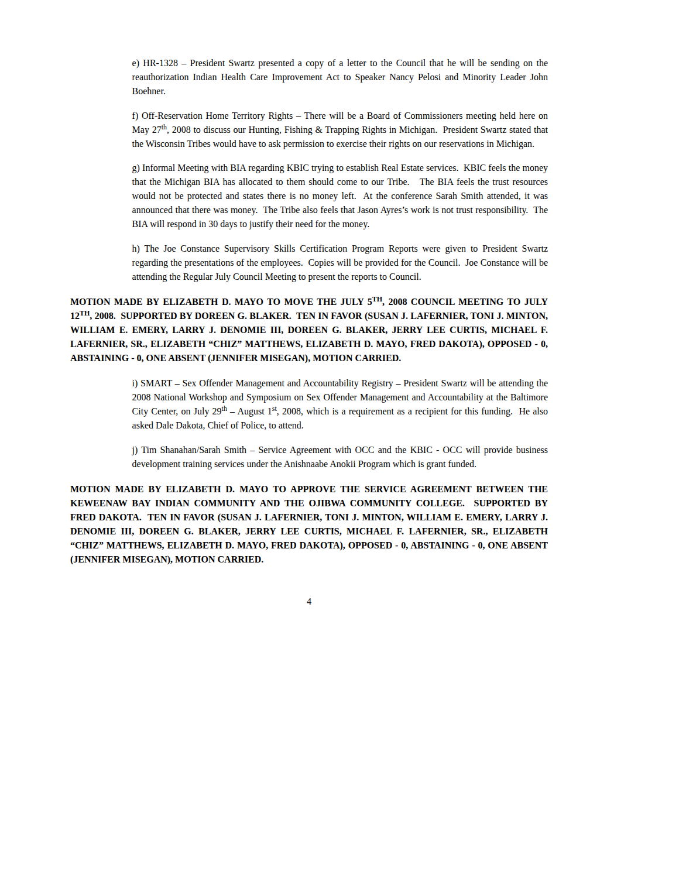e) HR-1328 – President Swartz presented a copy of a letter to the Council that he will be sending on the reauthorization Indian Health Care Improvement Act to Speaker Nancy Pelosi and Minority Leader John Boehner.
f) Off-Reservation Home Territory Rights – There will be a Board of Commissioners meeting held here on May 27th, 2008 to discuss our Hunting, Fishing & Trapping Rights in Michigan. President Swartz stated that the Wisconsin Tribes would have to ask permission to exercise their rights on our reservations in Michigan.
g) Informal Meeting with BIA regarding KBIC trying to establish Real Estate services. KBIC feels the money that the Michigan BIA has allocated to them should come to our Tribe. The BIA feels the trust resources would not be protected and states there is no money left. At the conference Sarah Smith attended, it was announced that there was money. The Tribe also feels that Jason Ayres’s work is not trust responsibility. The BIA will respond in 30 days to justify their need for the money.
h) The Joe Constance Supervisory Skills Certification Program Reports were given to President Swartz regarding the presentations of the employees. Copies will be provided for the Council. Joe Constance will be attending the Regular July Council Meeting to present the reports to Council.
Motion made by Elizabeth D. Mayo to move the July 5th, 2008 Council Meeting to July 12th, 2008. Supported by Doreen G. Blaker. Ten in favor (Susan J. LaFernier, Toni J. Minton, William E. Emery, Larry J. Denomie III, Doreen G. Blaker, Jerry Lee Curtis, Michael F. LaFernier, Sr., Elizabeth “Chiz” Matthews, Elizabeth D. Mayo, Fred Dakota), Opposed - 0, Abstaining - 0, One absent (Jennifer Misegan), Motion carried.
i) SMART – Sex Offender Management and Accountability Registry – President Swartz will be attending the 2008 National Workshop and Symposium on Sex Offender Management and Accountability at the Baltimore City Center, on July 29th – August 1st, 2008, which is a requirement as a recipient for this funding. He also asked Dale Dakota, Chief of Police, to attend.
j) Tim Shanahan/Sarah Smith – Service Agreement with OCC and the KBIC - OCC will provide business development training services under the Anishnaabe Anokii Program which is grant funded.
Motion made by Elizabeth D. Mayo to approve the Service Agreement between the Keweenaw Bay Indian Community and the Ojibwa Community College. Supported by Fred Dakota. Ten in favor (Susan J. LaFernier, Toni J. Minton, William E. Emery, Larry J. Denomie III, Doreen G. Blaker, Jerry Lee Curtis, Michael F. LaFernier, Sr., Elizabeth “Chiz” Matthews, Elizabeth D. Mayo, Fred Dakota), Opposed - 0, Abstaining - 0, One absent (Jennifer Misegan), Motion carried.
4